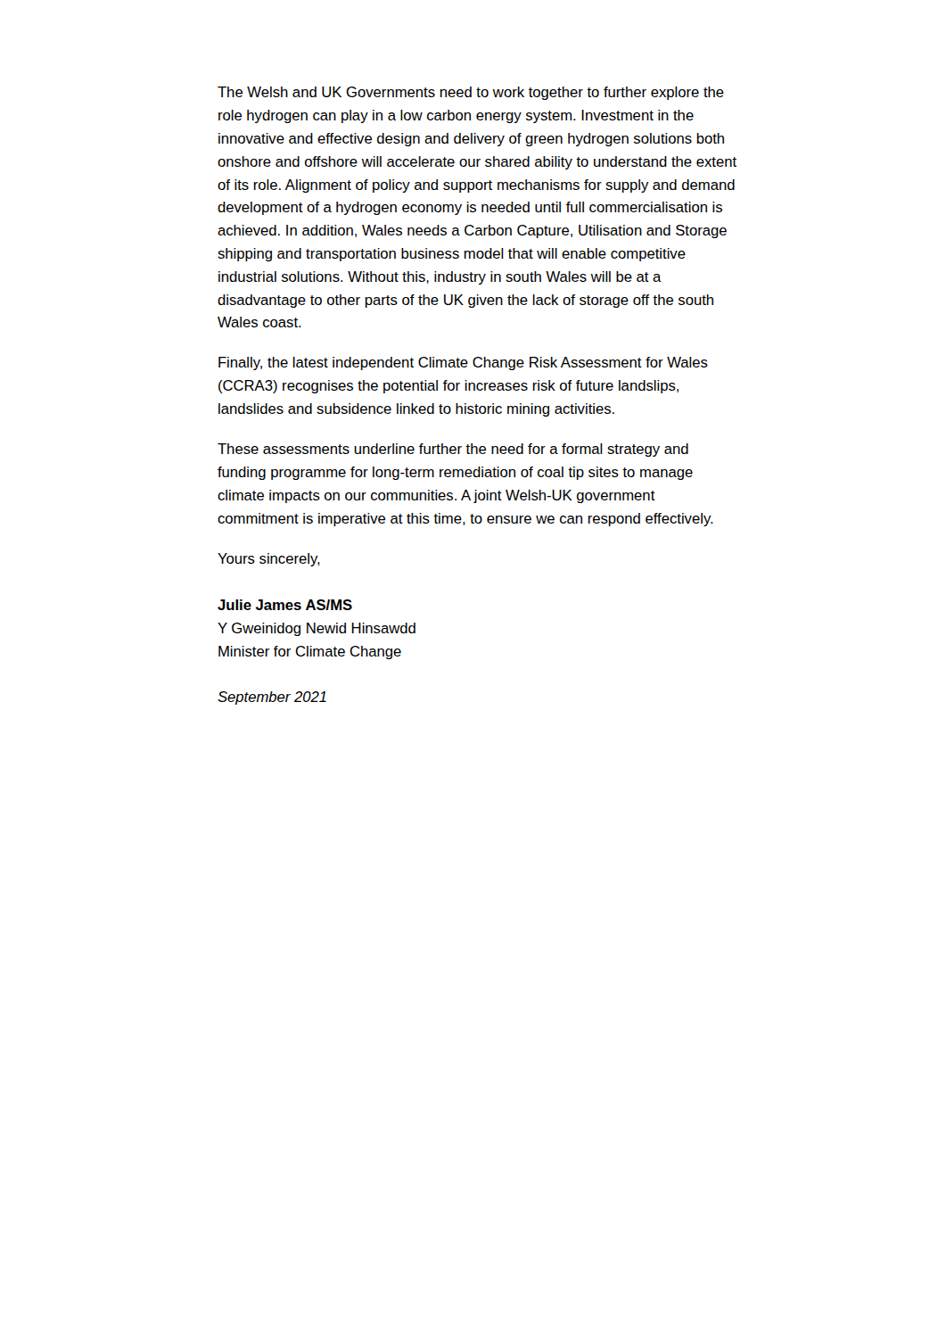The Welsh and UK Governments need to work together to further explore the role hydrogen can play in a low carbon energy system. Investment in the innovative and effective design and delivery of green hydrogen solutions both onshore and offshore will accelerate our shared ability to understand the extent of its role. Alignment of policy and support mechanisms for supply and demand development of a hydrogen economy is needed until full commercialisation is achieved. In addition, Wales needs a Carbon Capture, Utilisation and Storage shipping and transportation business model that will enable competitive industrial solutions. Without this, industry in south Wales will be at a disadvantage to other parts of the UK given the lack of storage off the south Wales coast.
Finally, the latest independent Climate Change Risk Assessment for Wales (CCRA3) recognises the potential for increases risk of future landslips, landslides and subsidence linked to historic mining activities.
These assessments underline further the need for a formal strategy and funding programme for long-term remediation of coal tip sites to manage climate impacts on our communities. A joint Welsh-UK government commitment is imperative at this time, to ensure we can respond effectively.
Yours sincerely,
Julie James AS/MS
Y Gweinidog Newid Hinsawdd
Minister for Climate Change
September 2021